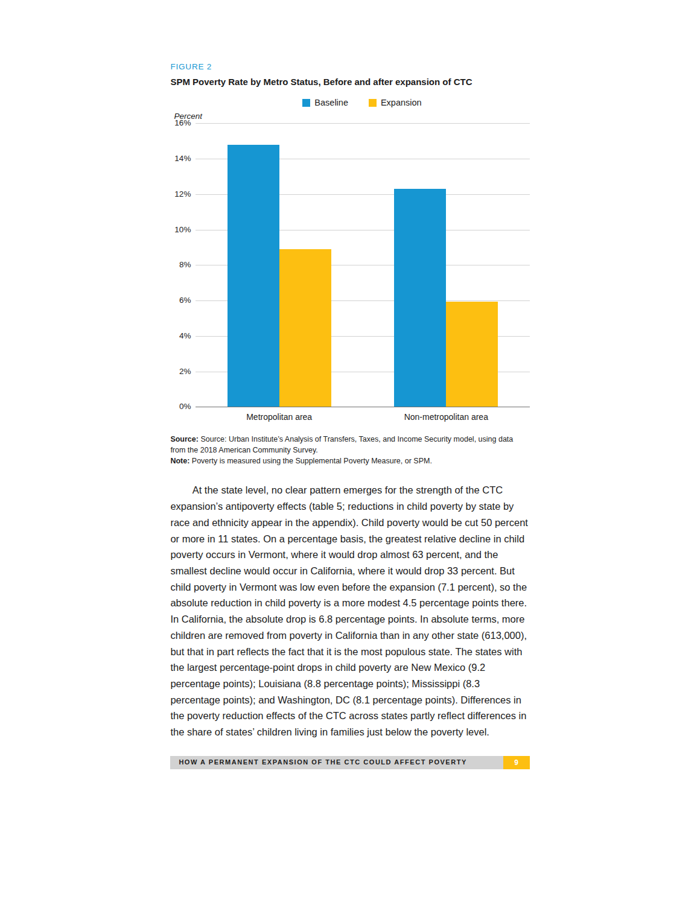FIGURE 2
SPM Poverty Rate by Metro Status, Before and after expansion of CTC
Baseline Expansion
Percent
16%
14%
12%
10%
8%
6%
4%
2%
0%
Metropolitan area Non-metropolitan area
Source: Source: Urban Institute’s Analysis of Transfers, Taxes, and Income Security model, using data from the 2018 American Community Survey.
Note: Poverty is measured using the Supplemental Poverty Measure, or SPM.
At the state level, no clear pattern emerges for the strength of the CTC expansion’s antipoverty effects (table 5; reductions in child poverty by state by race and ethnicity appear in the appendix). Child poverty would be cut 50 percent or more in 11 states. On a percentage basis, the greatest relative decline in child poverty occurs in Vermont, where it would drop almost 63 percent, and the smallest decline would occur in California, where it would drop 33 percent. But child poverty in Vermont was low even before the expansion (7.1 percent), so the absolute reduction in child poverty is a more modest 4.5 percentage points there. In California, the absolute drop is 6.8 percentage points. In absolute terms, more children are removed from poverty in California than in any other state (613,000), but that in part reflects the fact that it is the most populous state. The states with the largest percentage-point drops in child poverty are New Mexico (9.2 percentage points); Louisiana (8.8 percentage points); Mississippi (8.3 percentage points); and Washington, DC (8.1 percentage points). Differences in the poverty reduction effects of the CTC across states partly reflect differences in the share of states’ children living in families just below the poverty level.
HOW A PERMANENT EXPANSION OF THE CTC COULD AFFECT POVERTY
9